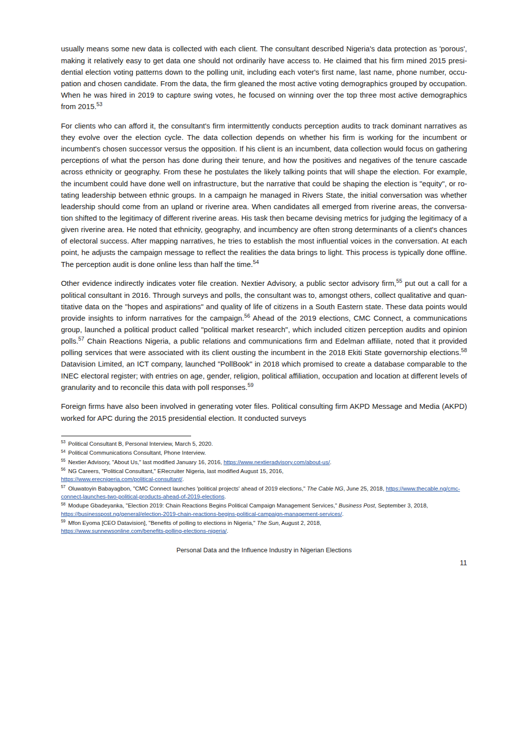usually means some new data is collected with each client. The consultant described Nigeria's data protection as 'porous', making it relatively easy to get data one should not ordinarily have access to. He claimed that his firm mined 2015 presidential election voting patterns down to the polling unit, including each voter's first name, last name, phone number, occupation and chosen candidate. From the data, the firm gleaned the most active voting demographics grouped by occupation. When he was hired in 2019 to capture swing votes, he focused on winning over the top three most active demographics from 2015.53
For clients who can afford it, the consultant's firm intermittently conducts perception audits to track dominant narratives as they evolve over the election cycle. The data collection depends on whether his firm is working for the incumbent or incumbent's chosen successor versus the opposition. If his client is an incumbent, data collection would focus on gathering perceptions of what the person has done during their tenure, and how the positives and negatives of the tenure cascade across ethnicity or geography. From these he postulates the likely talking points that will shape the election. For example, the incumbent could have done well on infrastructure, but the narrative that could be shaping the election is "equity", or rotating leadership between ethnic groups. In a campaign he managed in Rivers State, the initial conversation was whether leadership should come from an upland or riverine area. When candidates all emerged from riverine areas, the conversation shifted to the legitimacy of different riverine areas. His task then became devising metrics for judging the legitimacy of a given riverine area. He noted that ethnicity, geography, and incumbency are often strong determinants of a client's chances of electoral success. After mapping narratives, he tries to establish the most influential voices in the conversation. At each point, he adjusts the campaign message to reflect the realities the data brings to light. This process is typically done offline. The perception audit is done online less than half the time.54
Other evidence indirectly indicates voter file creation. Nextier Advisory, a public sector advisory firm,55 put out a call for a political consultant in 2016. Through surveys and polls, the consultant was to, amongst others, collect qualitative and quantitative data on the "hopes and aspirations" and quality of life of citizens in a South Eastern state. These data points would provide insights to inform narratives for the campaign.56 Ahead of the 2019 elections, CMC Connect, a communications group, launched a political product called "political market research", which included citizen perception audits and opinion polls.57 Chain Reactions Nigeria, a public relations and communications firm and Edelman affiliate, noted that it provided polling services that were associated with its client ousting the incumbent in the 2018 Ekiti State governorship elections.58 Datavision Limited, an ICT company, launched "PollBook" in 2018 which promised to create a database comparable to the INEC electoral register; with entries on age, gender, religion, political affiliation, occupation and location at different levels of granularity and to reconcile this data with poll responses.59
Foreign firms have also been involved in generating voter files. Political consulting firm AKPD Message and Media (AKPD) worked for APC during the 2015 presidential election. It conducted surveys
53 Political Consultant B, Personal Interview, March 5, 2020.
54 Political Communications Consultant, Phone Interview.
55 Nextier Advisory, "About Us," last modified January 16, 2016, https://www.nextieradvisory.com/about-us/.
56 NG Careers, "Political Consultant," ERecruiter Nigeria, last modified August 15, 2016,
https://www.erecnigeria.com/political-consultant/.
57 Oluwatoyin Babayagbon, "CMC Connect launches 'political projects' ahead of 2019 elections," The Cable NG, June 25, 2018, https://www.thecable.ng/cmc-connect-launches-two-political-products-ahead-of-2019-elections.
58 Modupe Gbadeyanka, "Election 2019: Chain Reactions Begins Political Campaign Management Services," Business Post, September 3, 2018, https://businesspost.ng/general/election-2019-chain-reactions-begins-political-campaign-management-services/.
59 Mfon Eyoma [CEO Datavision], "Benefits of polling to elections in Nigeria," The Sun, August 2, 2018,
https://www.sunnewsonline.com/benefits-polling-elections-nigeria/.
Personal Data and the Influence Industry in Nigerian Elections
11